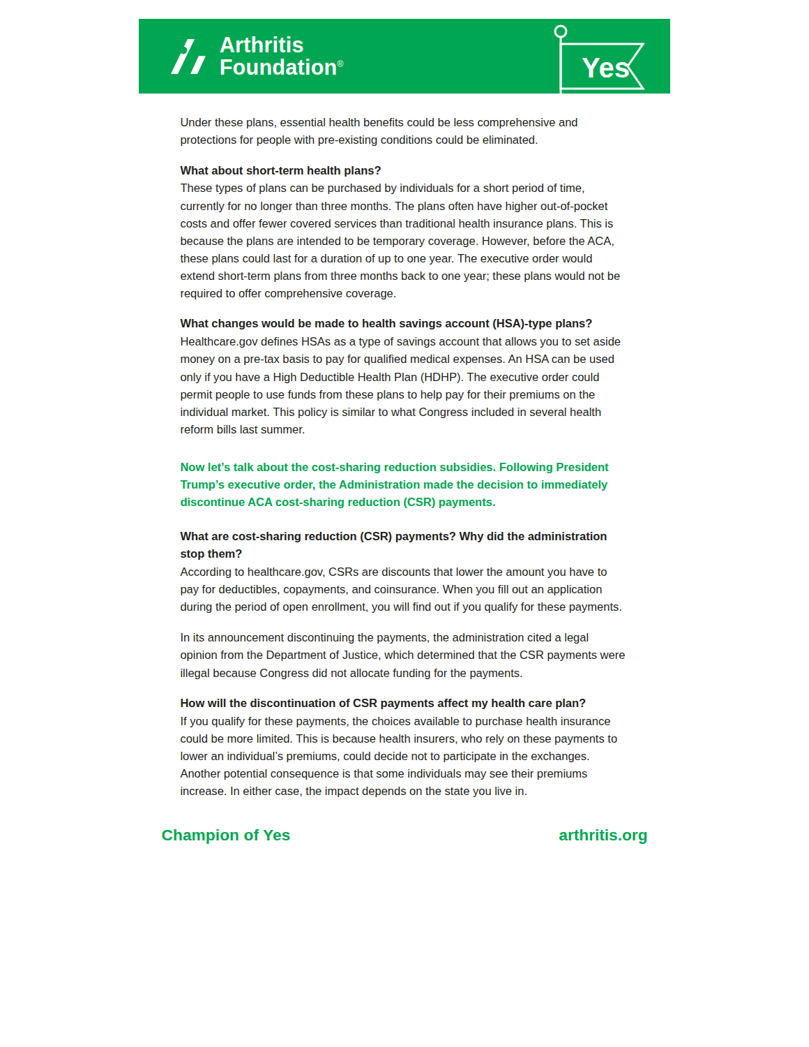Arthritis Foundation®
Yes
Under these plans, essential health benefits could be less comprehensive and protections for people with pre-existing conditions could be eliminated.
What about short-term health plans?
These types of plans can be purchased by individuals for a short period of time, currently for no longer than three months. The plans often have higher out-of-pocket costs and offer fewer covered services than traditional health insurance plans. This is because the plans are intended to be temporary coverage. However, before the ACA, these plans could last for a duration of up to one year. The executive order would extend short-term plans from three months back to one year; these plans would not be required to offer comprehensive coverage.
What changes would be made to health savings account (HSA)-type plans?
Healthcare.gov defines HSAs as a type of savings account that allows you to set aside money on a pre-tax basis to pay for qualified medical expenses. An HSA can be used only if you have a High Deductible Health Plan (HDHP). The executive order could permit people to use funds from these plans to help pay for their premiums on the individual market. This policy is similar to what Congress included in several health reform bills last summer.
Now let’s talk about the cost-sharing reduction subsidies. Following President Trump’s executive order, the Administration made the decision to immediately discontinue ACA cost-sharing reduction (CSR) payments.
What are cost-sharing reduction (CSR) payments? Why did the administration stop them?
According to healthcare.gov, CSRs are discounts that lower the amount you have to pay for deductibles, copayments, and coinsurance. When you fill out an application during the period of open enrollment, you will find out if you qualify for these payments.
In its announcement discontinuing the payments, the administration cited a legal opinion from the Department of Justice, which determined that the CSR payments were illegal because Congress did not allocate funding for the payments.
How will the discontinuation of CSR payments affect my health care plan?
If you qualify for these payments, the choices available to purchase health insurance could be more limited. This is because health insurers, who rely on these payments to lower an individual’s premiums, could decide not to participate in the exchanges. Another potential consequence is that some individuals may see their premiums increase. In either case, the impact depends on the state you live in.
Champion of Yes
arthritis.org